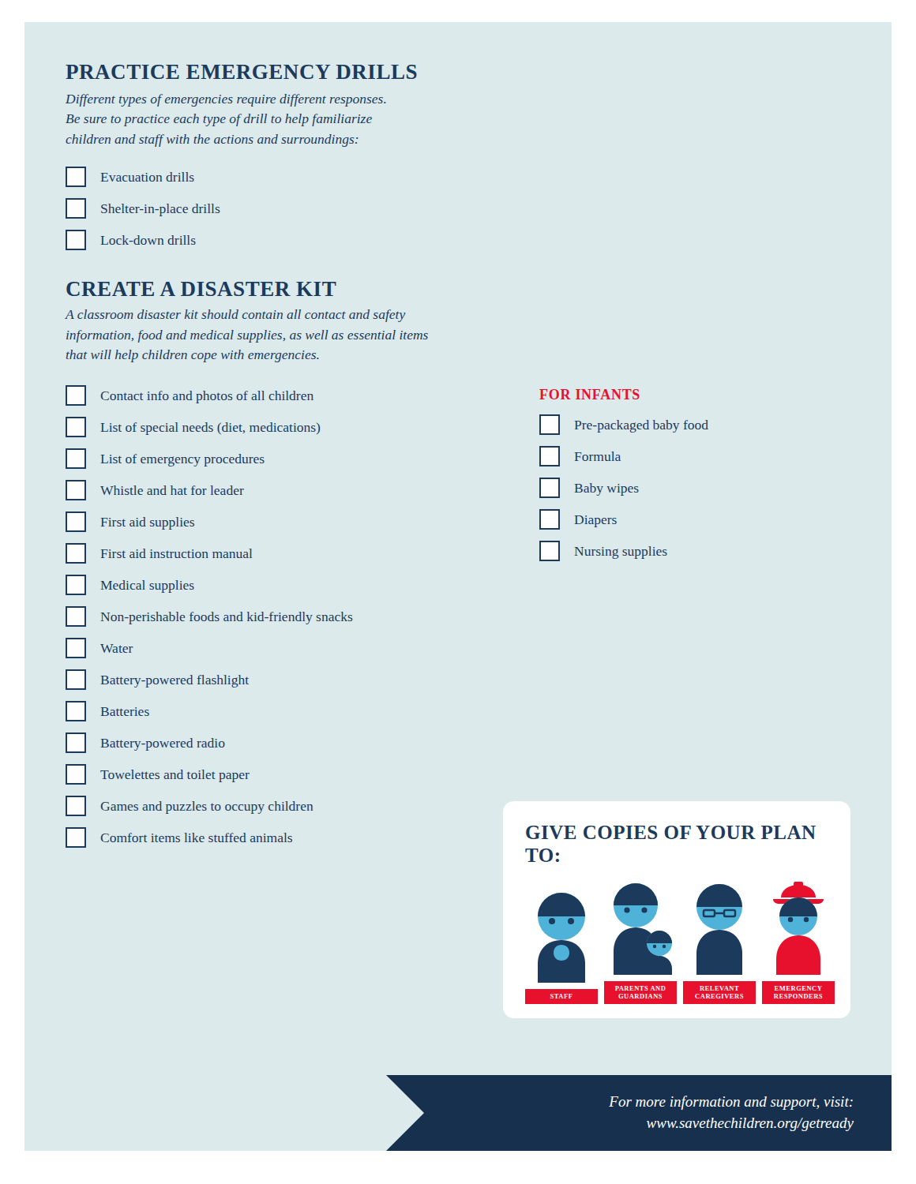Practice Emergency Drills
Different types of emergencies require different responses.
Be sure to practice each type of drill to help familiarize
children and staff with the actions and surroundings:
Evacuation drills
Shelter-in-place drills
Lock-down drills
Create a Disaster Kit
A classroom disaster kit should contain all contact and safety
information, food and medical supplies, as well as essential items
that will help children cope with emergencies.
Contact info and photos of all children
List of special needs (diet, medications)
List of emergency procedures
Whistle and hat for leader
First aid supplies
First aid instruction manual
Medical supplies
Non-perishable foods and kid-friendly snacks
Water
Battery-powered flashlight
Batteries
Battery-powered radio
Towelettes and toilet paper
Games and puzzles to occupy children
Comfort items like stuffed animals
For Infants
Pre-packaged baby food
Formula
Baby wipes
Diapers
Nursing supplies
Give Copies of Your Plan To:
Staff
Parents and
Guardians
Relevant
Caregivers
Emergency
Responders
For more information and support, visit:
www.savethechildren.org/getready